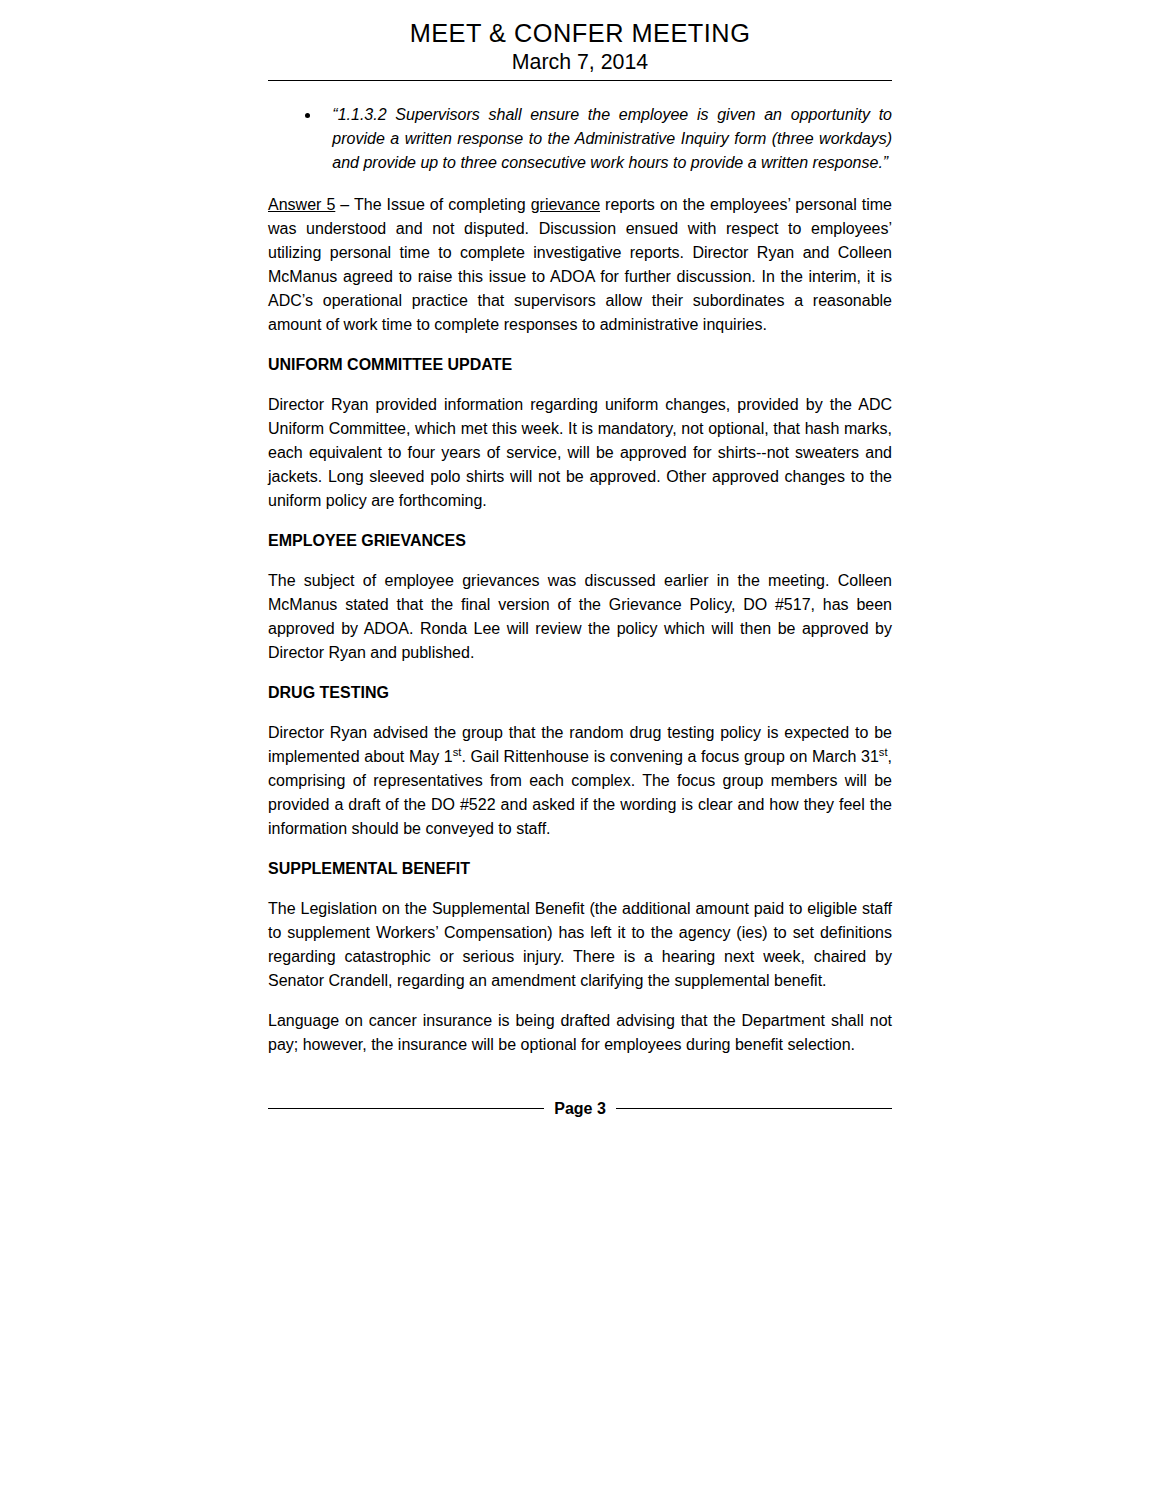MEET & CONFER MEETING
March 7, 2014
“1.1.3.2 Supervisors shall ensure the employee is given an opportunity to provide a written response to the Administrative Inquiry form (three workdays) and provide up to three consecutive work hours to provide a written response.”
Answer 5 – The Issue of completing grievance reports on the employees’ personal time was understood and not disputed. Discussion ensued with respect to employees’ utilizing personal time to complete investigative reports. Director Ryan and Colleen McManus agreed to raise this issue to ADOA for further discussion. In the interim, it is ADC’s operational practice that supervisors allow their subordinates a reasonable amount of work time to complete responses to administrative inquiries.
Uniform Committee Update
Director Ryan provided information regarding uniform changes, provided by the ADC Uniform Committee, which met this week. It is mandatory, not optional, that hash marks, each equivalent to four years of service, will be approved for shirts--not sweaters and jackets. Long sleeved polo shirts will not be approved. Other approved changes to the uniform policy are forthcoming.
Employee Grievances
The subject of employee grievances was discussed earlier in the meeting. Colleen McManus stated that the final version of the Grievance Policy, DO #517, has been approved by ADOA. Ronda Lee will review the policy which will then be approved by Director Ryan and published.
Drug Testing
Director Ryan advised the group that the random drug testing policy is expected to be implemented about May 1st. Gail Rittenhouse is convening a focus group on March 31st, comprising of representatives from each complex. The focus group members will be provided a draft of the DO #522 and asked if the wording is clear and how they feel the information should be conveyed to staff.
Supplemental Benefit
The Legislation on the Supplemental Benefit (the additional amount paid to eligible staff to supplement Workers’ Compensation) has left it to the agency (ies) to set definitions regarding catastrophic or serious injury. There is a hearing next week, chaired by Senator Crandell, regarding an amendment clarifying the supplemental benefit.
Language on cancer insurance is being drafted advising that the Department shall not pay; however, the insurance will be optional for employees during benefit selection.
Page 3